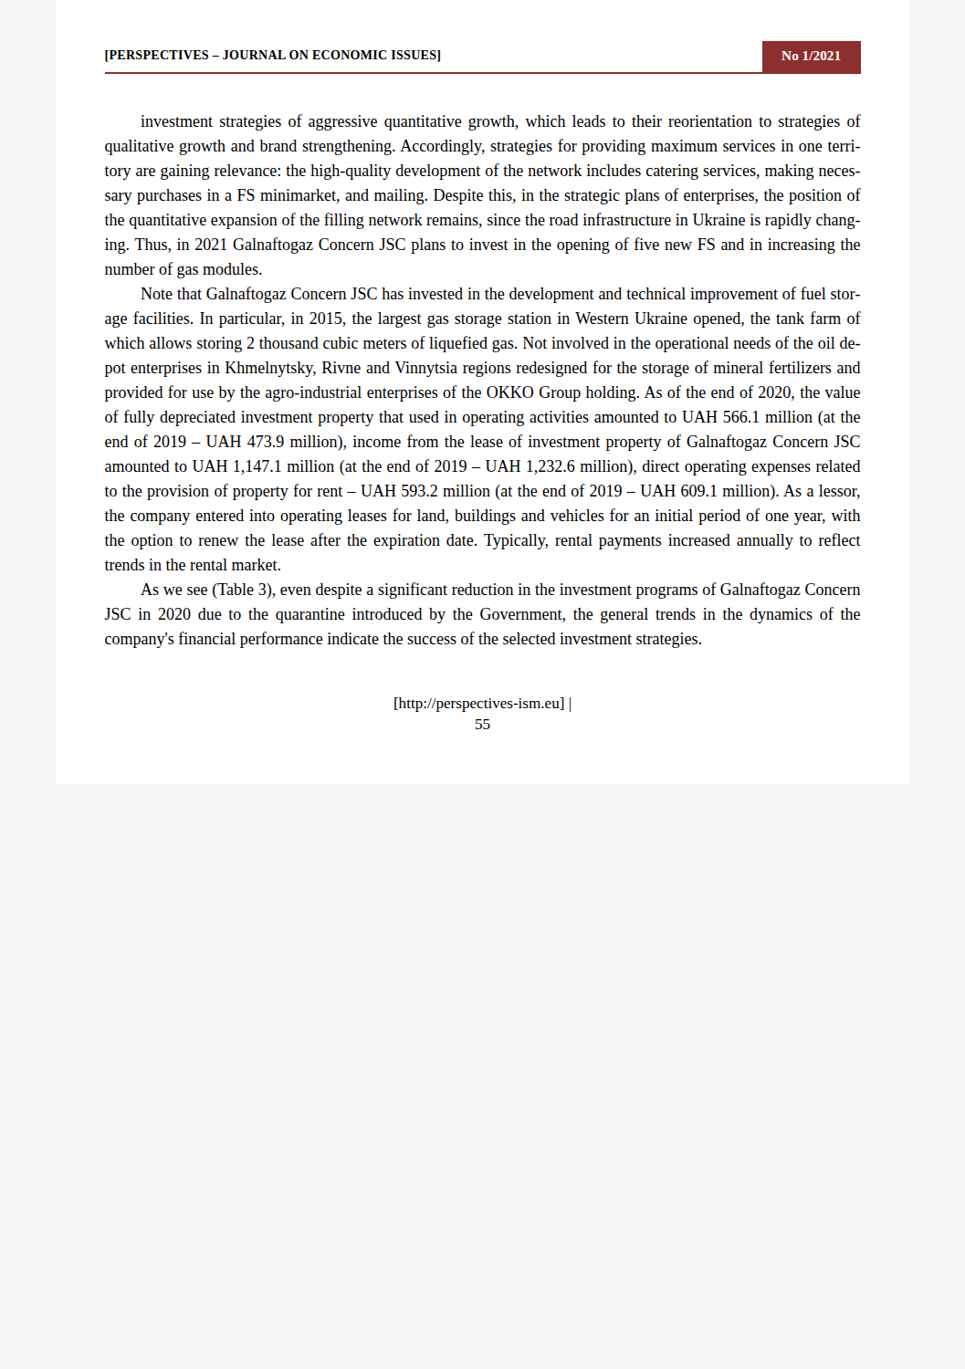[PERSPECTIVES – JOURNAL ON ECONOMIC ISSUES]
No 1/2021
investment strategies of aggressive quantitative growth, which leads to their reorientation to strategies of qualitative growth and brand strengthening. Accordingly, strategies for providing maximum services in one territory are gaining relevance: the high-quality development of the network includes catering services, making necessary purchases in a FS minimarket, and mailing. Despite this, in the strategic plans of enterprises, the position of the quantitative expansion of the filling network remains, since the road infrastructure in Ukraine is rapidly changing. Thus, in 2021 Galnaftogaz Concern JSC plans to invest in the opening of five new FS and in increasing the number of gas modules.
Note that Galnaftogaz Concern JSC has invested in the development and technical improvement of fuel storage facilities. In particular, in 2015, the largest gas storage station in Western Ukraine opened, the tank farm of which allows storing 2 thousand cubic meters of liquefied gas. Not involved in the operational needs of the oil depot enterprises in Khmelnytsky, Rivne and Vinnytsia regions redesigned for the storage of mineral fertilizers and provided for use by the agro-industrial enterprises of the OKKO Group holding. As of the end of 2020, the value of fully depreciated investment property that used in operating activities amounted to UAH 566.1 million (at the end of 2019 – UAH 473.9 million), income from the lease of investment property of Galnaftogaz Concern JSC amounted to UAH 1,147.1 million (at the end of 2019 – UAH 1,232.6 million), direct operating expenses related to the provision of property for rent – UAH 593.2 million (at the end of 2019 – UAH 609.1 million). As a lessor, the company entered into operating leases for land, buildings and vehicles for an initial period of one year, with the option to renew the lease after the expiration date. Typically, rental payments increased annually to reflect trends in the rental market.
As we see (Table 3), even despite a significant reduction in the investment programs of Galnaftogaz Concern JSC in 2020 due to the quarantine introduced by the Government, the general trends in the dynamics of the company's financial performance indicate the success of the selected investment strategies.
[http://perspectives-ism.eu] |
55